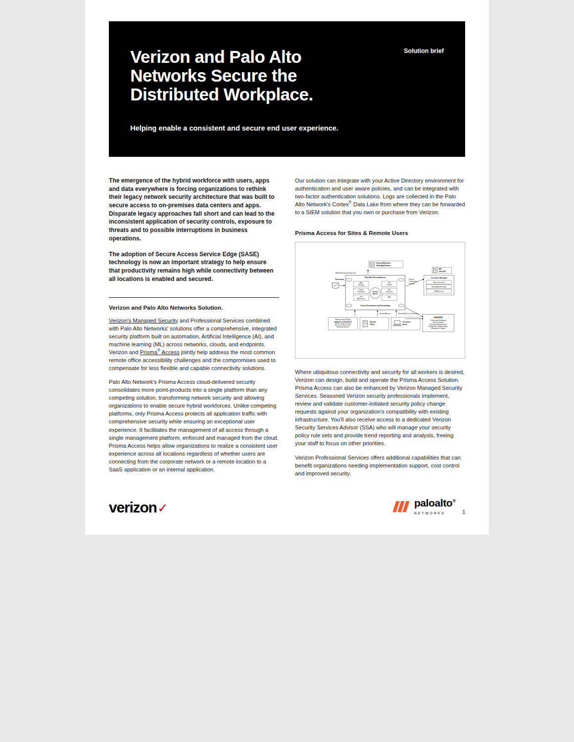Solution brief
Verizon and Palo Alto
Networks Secure the
Distributed Workplace.
Helping enable a consistent and secure end user experience.
The emergence of the hybrid workforce with users, apps and data everywhere is forcing organizations to rethink their legacy network security architecture that was built to secure access to on-premises data centers and apps. Disparate legacy approaches fall short and can lead to the inconsistent application of security controls, exposure to threats and to possible interruptions in business operations.
The adoption of Secure Access Service Edge (SASE) technology is now an important strategy to help ensure that productivity remains high while connectivity between all locations is enabled and secured.
Verizon and Palo Alto Networks Solution.
Verizon's Managed Security and Professional Services combined with Palo Alto Networks' solutions offer a comprehensive, integrated security platform built on automation, Artificial Intelligence (AI), and machine learning (ML) across networks, clouds, and endpoints. Verizon and Prisma® Access jointly help address the most common remote office accessibility challenges and the compromises used to compensate for less flexible and capable connectivity solutions.
Palo Alto Network's Prisma Access cloud-delivered security consolidates more point-products into a single platform than any competing solution, transforming network security and allowing organizations to enable secure hybrid workforces. Unlike competing platforms, only Prisma Access protects all application traffic with comprehensive security while ensuring an exceptional user experience. It facilitates the management of all access through a single management platform, enforced and managed from the cloud. Prisma Access helps allow organizations to realize a consistent user experience across all locations regardless of whether users are connecting from the corporate network or a remote location to a SaaS application or an internal application.
Our solution can integrate with your Active Directory environment for authentication and user aware policies, and can be integrated with two-factor authentication solutions. Logs are collected in the Palo Alto Network's Cortex® Data Lake from where they can be forwarded to a SIEM solution that you own or purchase from Verizon.
Prisma Access for Sites & Remote Users
General Websites/ SaaS Applications AD with UID Web Filtering and Inspection Palo Alto Prisma Access Web Filtering Threat Prevention User Awareness NG Firewall SSL Inspection ATP Prisma Access Tunnel Termination and Forwarding Panorama Service Connection Tunnels Customer Managed Active Directory Strong Authentication SIEM Service Internet Access Remote Access Connections Remote office SD Wan routers are configured with IPESEC tunnels to Prima Access for Secure web Browsing Services Remote Office Customer Asset verizon ✓ Professional & Managed Services Design, Consulting, Implementation, Configuration, Implementation, Management, Support
Where ubiquitous connectivity and security for all workers is desired, Verizon can design, build and operate the Prisma Access Solution. Prisma Access can also be enhanced by Verizon Managed Security Services. Seasoned Verizon security professionals implement, review and validate customer-initiated security policy change requests against your organization's compatibility with existing infrastructure. You'll also receive access to a dedicated Verizon Security Services Advisor (SSA) who will manage your security policy rule sets and provide trend reporting and analysis, freeing your staff to focus on other priorities.
Verizon Professional Services offers additional capabilities that can benefit organizations needing implementation support, cost control and improved security.
verizon✓
paloalto®
NETWORKS
1